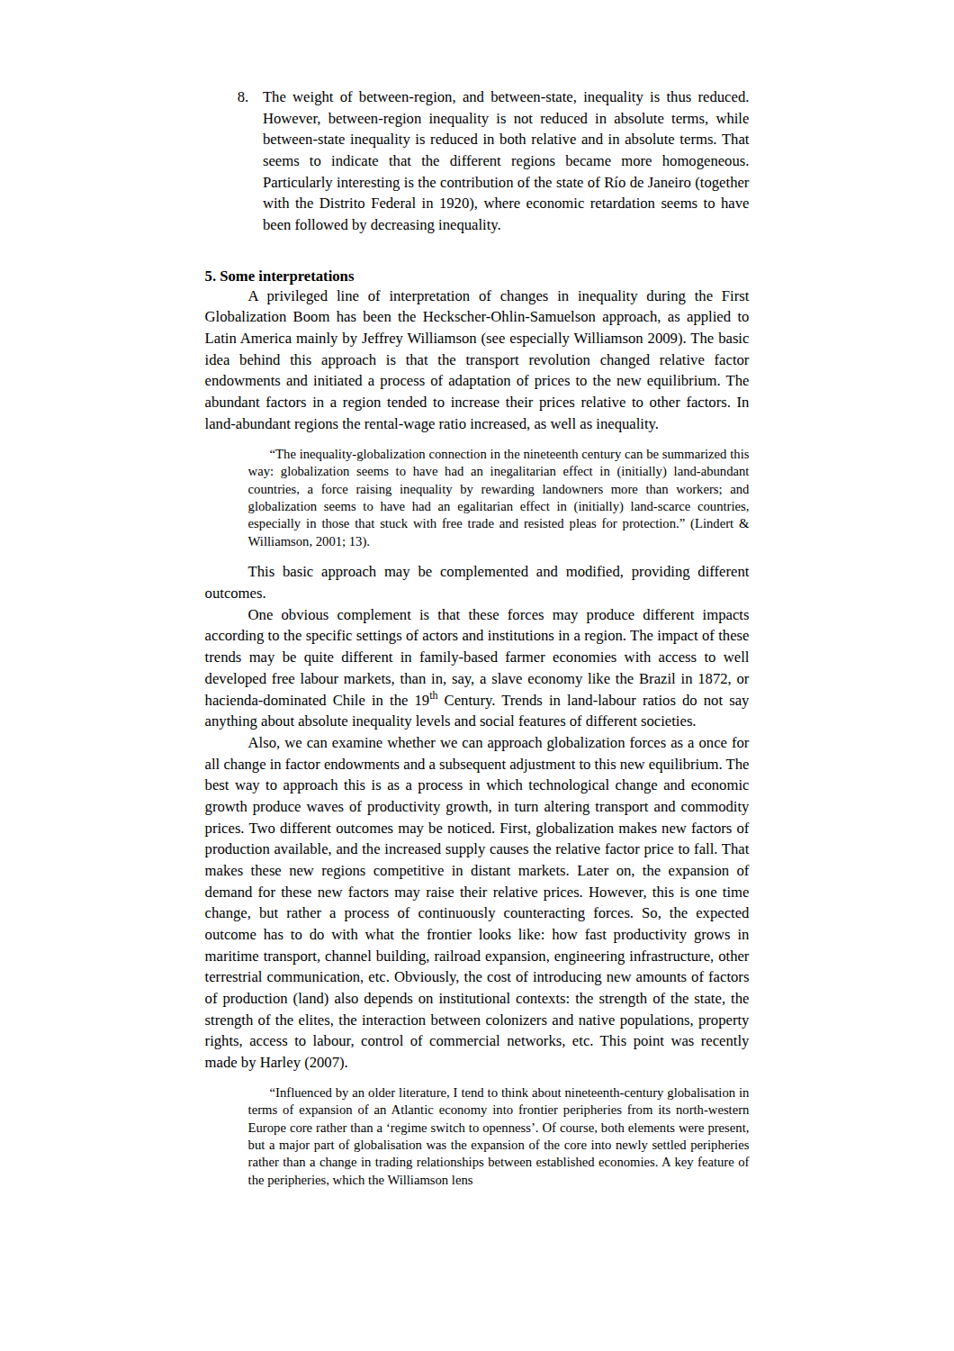The weight of between-region, and between-state, inequality is thus reduced. However, between-region inequality is not reduced in absolute terms, while between-state inequality is reduced in both relative and in absolute terms. That seems to indicate that the different regions became more homogeneous. Particularly interesting is the contribution of the state of Río de Janeiro (together with the Distrito Federal in 1920), where economic retardation seems to have been followed by decreasing inequality.
5. Some interpretations
A privileged line of interpretation of changes in inequality during the First Globalization Boom has been the Heckscher-Ohlin-Samuelson approach, as applied to Latin America mainly by Jeffrey Williamson (see especially Williamson 2009). The basic idea behind this approach is that the transport revolution changed relative factor endowments and initiated a process of adaptation of prices to the new equilibrium. The abundant factors in a region tended to increase their prices relative to other factors. In land-abundant regions the rental-wage ratio increased, as well as inequality.
“The inequality-globalization connection in the nineteenth century can be summarized this way: globalization seems to have had an inegalitarian effect in (initially) land-abundant countries, a force raising inequality by rewarding landowners more than workers; and globalization seems to have had an egalitarian effect in (initially) land-scarce countries, especially in those that stuck with free trade and resisted pleas for protection.” (Lindert & Williamson, 2001; 13).
This basic approach may be complemented and modified, providing different outcomes.
One obvious complement is that these forces may produce different impacts according to the specific settings of actors and institutions in a region. The impact of these trends may be quite different in family-based farmer economies with access to well developed free labour markets, than in, say, a slave economy like the Brazil in 1872, or hacienda-dominated Chile in the 19th Century. Trends in land-labour ratios do not say anything about absolute inequality levels and social features of different societies.
Also, we can examine whether we can approach globalization forces as a once for all change in factor endowments and a subsequent adjustment to this new equilibrium. The best way to approach this is as a process in which technological change and economic growth produce waves of productivity growth, in turn altering transport and commodity prices. Two different outcomes may be noticed. First, globalization makes new factors of production available, and the increased supply causes the relative factor price to fall. That makes these new regions competitive in distant markets. Later on, the expansion of demand for these new factors may raise their relative prices. However, this is one time change, but rather a process of continuously counteracting forces. So, the expected outcome has to do with what the frontier looks like: how fast productivity grows in maritime transport, channel building, railroad expansion, engineering infrastructure, other terrestrial communication, etc. Obviously, the cost of introducing new amounts of factors of production (land) also depends on institutional contexts: the strength of the state, the strength of the elites, the interaction between colonizers and native populations, property rights, access to labour, control of commercial networks, etc. This point was recently made by Harley (2007).
“Influenced by an older literature, I tend to think about nineteenth-century globalisation in terms of expansion of an Atlantic economy into frontier peripheries from its north-western Europe core rather than a ‘regime switch to openness’. Of course, both elements were present, but a major part of globalisation was the expansion of the core into newly settled peripheries rather than a change in trading relationships between established economies. A key feature of the peripheries, which the Williamson lens